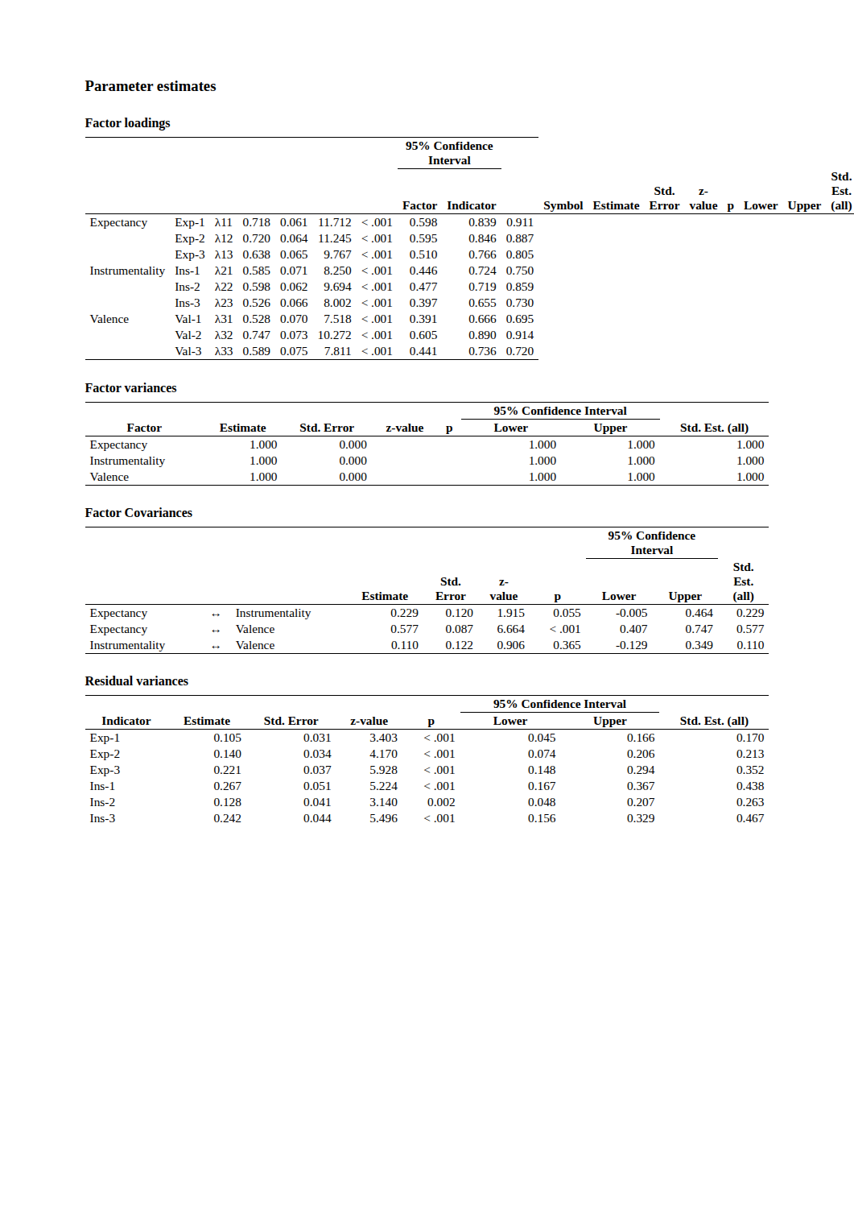Parameter estimates
Factor loadings
| | | | | | | | 95% Confidence Interval | |
| --- | --- | --- | --- | --- | --- | --- | --- | --- |
| Factor | Indicator | Symbol | Estimate | Std. Error | z- value | p | Lower | Upper | Std. Est. (all) |
| Expectancy | Exp-1 | λ11 | 0.718 | 0.061 | 11.712 | < .001 | 0.598 | 0.839 | 0.911 |
| | Exp-2 | λ12 | 0.720 | 0.064 | 11.245 | < .001 | 0.595 | 0.846 | 0.887 |
| | Exp-3 | λ13 | 0.638 | 0.065 | 9.767 | < .001 | 0.510 | 0.766 | 0.805 |
| Instrumentality | Ins-1 | λ21 | 0.585 | 0.071 | 8.250 | < .001 | 0.446 | 0.724 | 0.750 |
| | Ins-2 | λ22 | 0.598 | 0.062 | 9.694 | < .001 | 0.477 | 0.719 | 0.859 |
| | Ins-3 | λ23 | 0.526 | 0.066 | 8.002 | < .001 | 0.397 | 0.655 | 0.730 |
| Valence | Val-1 | λ31 | 0.528 | 0.070 | 7.518 | < .001 | 0.391 | 0.666 | 0.695 |
| | Val-2 | λ32 | 0.747 | 0.073 | 10.272 | < .001 | 0.605 | 0.890 | 0.914 |
| | Val-3 | λ33 | 0.589 | 0.075 | 7.811 | < .001 | 0.441 | 0.736 | 0.720 |
Factor variances
| | | | | | 95% Confidence Interval | |
| --- | --- | --- | --- | --- | --- | --- |
| Factor | Estimate | Std. Error | z-value | p | Lower | Upper | Std. Est. (all) |
| Expectancy | 1.000 | 0.000 | | | 1.000 | 1.000 | 1.000 |
| Instrumentality | 1.000 | 0.000 | | | 1.000 | 1.000 | 1.000 |
| Valence | 1.000 | 0.000 | | | 1.000 | 1.000 | 1.000 |
Factor Covariances
| | | | | | 95% Confidence Interval | |
| --- | --- | --- | --- | --- | --- | --- |
| | Estimate | Std. Error | z- value | p | Lower | Upper | Std. Est. (all) |
| Expectancy | ↔ | Instrumentality | 0.229 | 0.120 | 1.915 | 0.055 | -0.005 | 0.464 | 0.229 |
| Expectancy | ↔ | Valence | 0.577 | 0.087 | 6.664 | < .001 | 0.407 | 0.747 | 0.577 |
| Instrumentality | ↔ | Valence | 0.110 | 0.122 | 0.906 | 0.365 | -0.129 | 0.349 | 0.110 |
Residual variances
| | | | | | 95% Confidence Interval | |
| --- | --- | --- | --- | --- | --- | --- |
| Indicator | Estimate | Std. Error | z-value | p | Lower | Upper | Std. Est. (all) |
| Exp-1 | 0.105 | 0.031 | 3.403 | < .001 | 0.045 | 0.166 | 0.170 |
| Exp-2 | 0.140 | 0.034 | 4.170 | < .001 | 0.074 | 0.206 | 0.213 |
| Exp-3 | 0.221 | 0.037 | 5.928 | < .001 | 0.148 | 0.294 | 0.352 |
| Ins-1 | 0.267 | 0.051 | 5.224 | < .001 | 0.167 | 0.367 | 0.438 |
| Ins-2 | 0.128 | 0.041 | 3.140 | 0.002 | 0.048 | 0.207 | 0.263 |
| Ins-3 | 0.242 | 0.044 | 5.496 | < .001 | 0.156 | 0.329 | 0.467 |